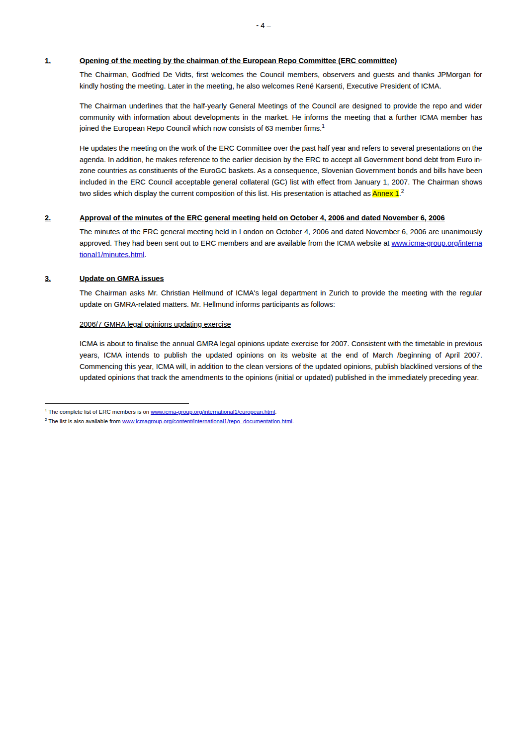- 4 –
1.
Opening of the meeting by the chairman of the European Repo Committee (ERC committee)
The Chairman, Godfried De Vidts, first welcomes the Council members, observers and guests and thanks JPMorgan for kindly hosting the meeting. Later in the meeting, he also welcomes René Karsenti, Executive President of ICMA.
The Chairman underlines that the half-yearly General Meetings of the Council are designed to provide the repo and wider community with information about developments in the market. He informs the meeting that a further ICMA member has joined the European Repo Council which now consists of 63 member firms.1
He updates the meeting on the work of the ERC Committee over the past half year and refers to several presentations on the agenda. In addition, he makes reference to the earlier decision by the ERC to accept all Government bond debt from Euro in-zone countries as constituents of the EuroGC baskets. As a consequence, Slovenian Government bonds and bills have been included in the ERC Council acceptable general collateral (GC) list with effect from January 1, 2007. The Chairman shows two slides which display the current composition of this list. His presentation is attached as Annex 1.2
2.
Approval of the minutes of the ERC general meeting held on October 4, 2006 and dated November 6, 2006
The minutes of the ERC general meeting held in London on October 4, 2006 and dated November 6, 2006 are unanimously approved. They had been sent out to ERC members and are available from the ICMA website at www.icma-group.org/international1/minutes.html.
3.
Update on GMRA issues
The Chairman asks Mr. Christian Hellmund of ICMA's legal department in Zurich to provide the meeting with the regular update on GMRA-related matters. Mr. Hellmund informs participants as follows:
2006/7 GMRA legal opinions updating exercise
ICMA is about to finalise the annual GMRA legal opinions update exercise for 2007. Consistent with the timetable in previous years, ICMA intends to publish the updated opinions on its website at the end of March /beginning of April 2007. Commencing this year, ICMA will, in addition to the clean versions of the updated opinions, publish blacklined versions of the updated opinions that track the amendments to the opinions (initial or updated) published in the immediately preceding year.
1 The complete list of ERC members is on www.icma-group.org/international1/european.html.
2 The list is also available from www.icmagroup.org/content/international1/repo_documentation.html.